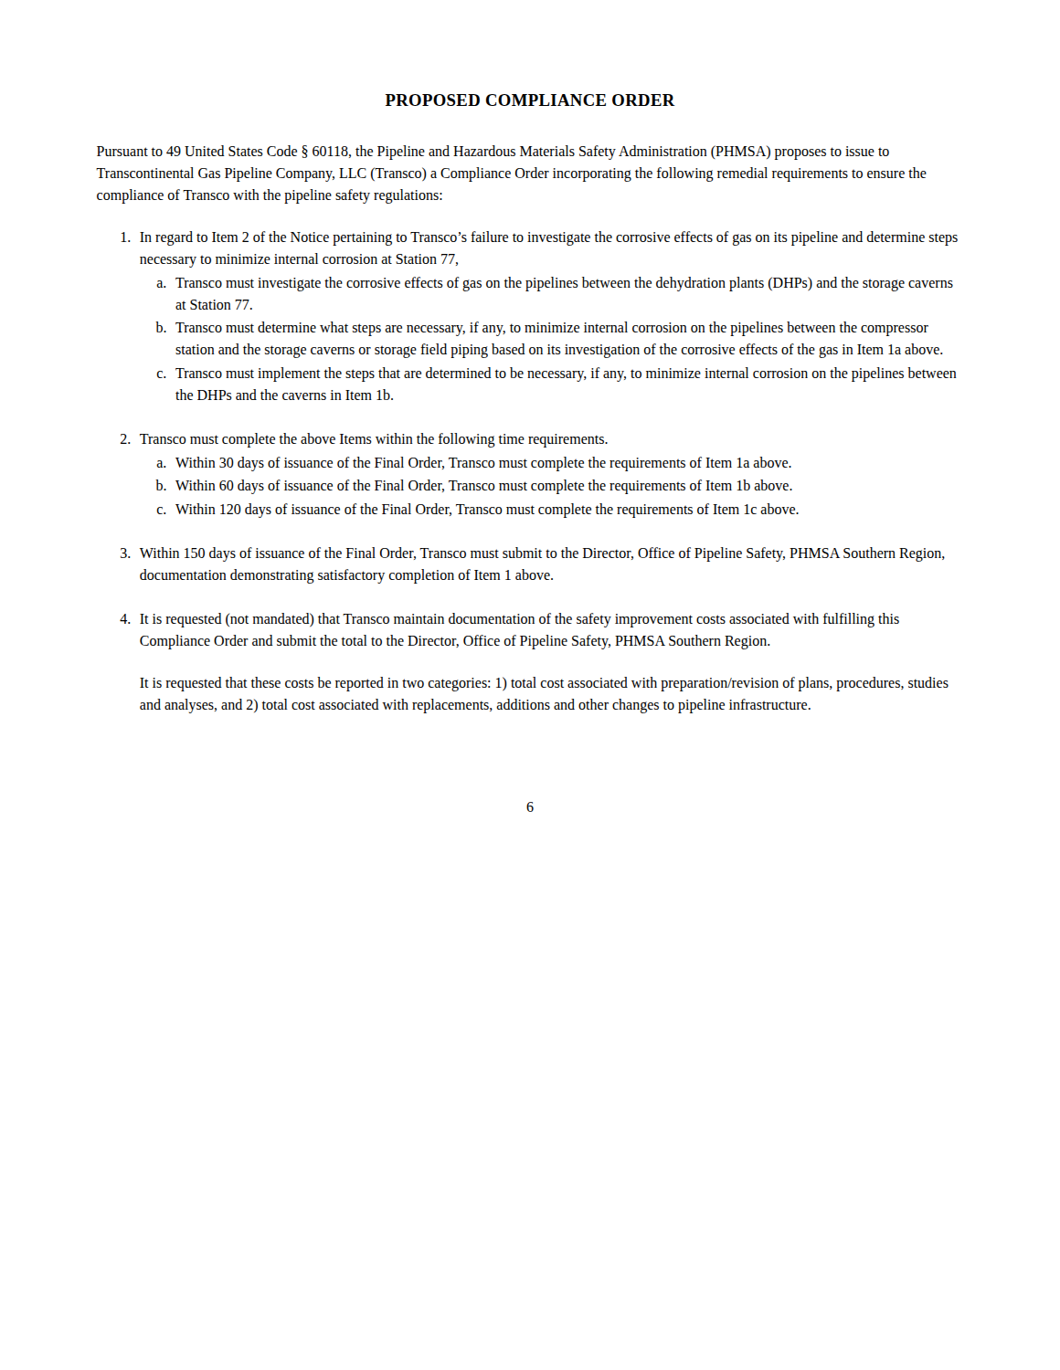PROPOSED COMPLIANCE ORDER
Pursuant to 49 United States Code § 60118, the Pipeline and Hazardous Materials Safety Administration (PHMSA) proposes to issue to Transcontinental Gas Pipeline Company, LLC (Transco) a Compliance Order incorporating the following remedial requirements to ensure the compliance of Transco with the pipeline safety regulations:
In regard to Item 2 of the Notice pertaining to Transco’s failure to investigate the corrosive effects of gas on its pipeline and determine steps necessary to minimize internal corrosion at Station 77,
Transco must investigate the corrosive effects of gas on the pipelines between the dehydration plants (DHPs) and the storage caverns at Station 77.
Transco must determine what steps are necessary, if any, to minimize internal corrosion on the pipelines between the compressor station and the storage caverns or storage field piping based on its investigation of the corrosive effects of the gas in Item 1a above.
Transco must implement the steps that are determined to be necessary, if any, to minimize internal corrosion on the pipelines between the DHPs and the caverns in Item 1b.
Transco must complete the above Items within the following time requirements.
Within 30 days of issuance of the Final Order, Transco must complete the requirements of Item 1a above.
Within 60 days of issuance of the Final Order, Transco must complete the requirements of Item 1b above.
Within 120 days of issuance of the Final Order, Transco must complete the requirements of Item 1c above.
Within 150 days of issuance of the Final Order, Transco must submit to the Director, Office of Pipeline Safety, PHMSA Southern Region, documentation demonstrating satisfactory completion of Item 1 above.
It is requested (not mandated) that Transco maintain documentation of the safety improvement costs associated with fulfilling this Compliance Order and submit the total to the Director, Office of Pipeline Safety, PHMSA Southern Region.
It is requested that these costs be reported in two categories: 1) total cost associated with preparation/revision of plans, procedures, studies and analyses, and 2) total cost associated with replacements, additions and other changes to pipeline infrastructure.
6